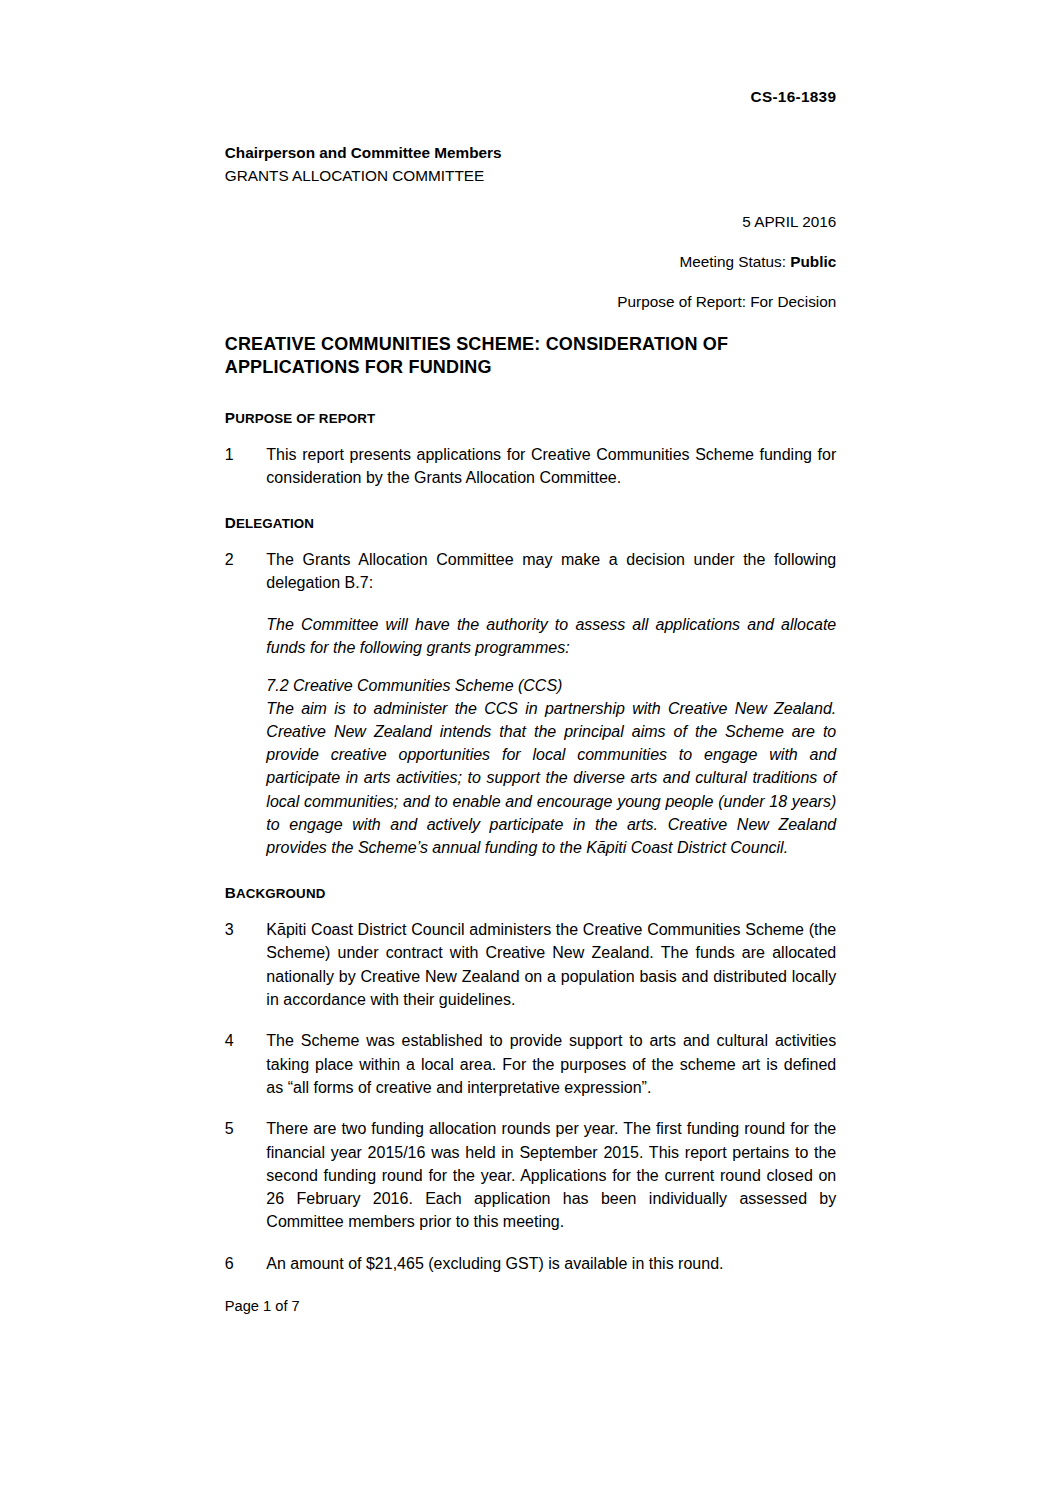CS-16-1839
Chairperson and Committee Members
GRANTS ALLOCATION COMMITTEE
5 APRIL 2016
Meeting Status: Public
Purpose of Report: For Decision
Creative Communities Scheme: Consideration of Applications for Funding
PURPOSE OF REPORT
This report presents applications for Creative Communities Scheme funding for consideration by the Grants Allocation Committee.
DELEGATION
The Grants Allocation Committee may make a decision under the following delegation B.7:
The Committee will have the authority to assess all applications and allocate funds for the following grants programmes:
7.2 Creative Communities Scheme (CCS)
The aim is to administer the CCS in partnership with Creative New Zealand. Creative New Zealand intends that the principal aims of the Scheme are to provide creative opportunities for local communities to engage with and participate in arts activities; to support the diverse arts and cultural traditions of local communities; and to enable and encourage young people (under 18 years) to engage with and actively participate in the arts. Creative New Zealand provides the Scheme’s annual funding to the Kāpiti Coast District Council.
BACKGROUND
Kāpiti Coast District Council administers the Creative Communities Scheme (the Scheme) under contract with Creative New Zealand. The funds are allocated nationally by Creative New Zealand on a population basis and distributed locally in accordance with their guidelines.
The Scheme was established to provide support to arts and cultural activities taking place within a local area. For the purposes of the scheme art is defined as “all forms of creative and interpretative expression”.
There are two funding allocation rounds per year. The first funding round for the financial year 2015/16 was held in September 2015. This report pertains to the second funding round for the year. Applications for the current round closed on 26 February 2016. Each application has been individually assessed by Committee members prior to this meeting.
An amount of $21,465 (excluding GST) is available in this round.
Page 1 of 7